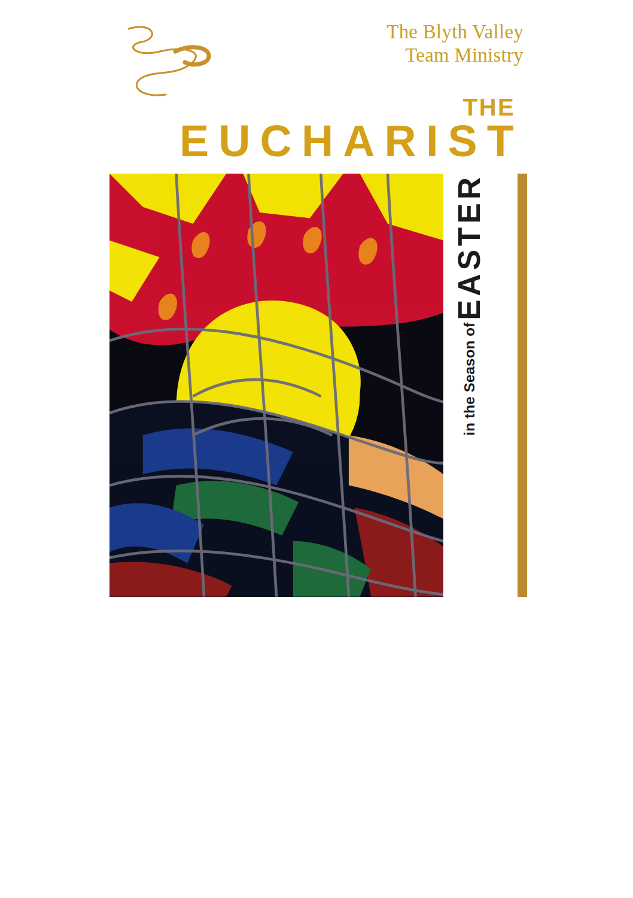The Blyth Valley Team Ministry
THE EUCHARIST
in the Season of EASTER